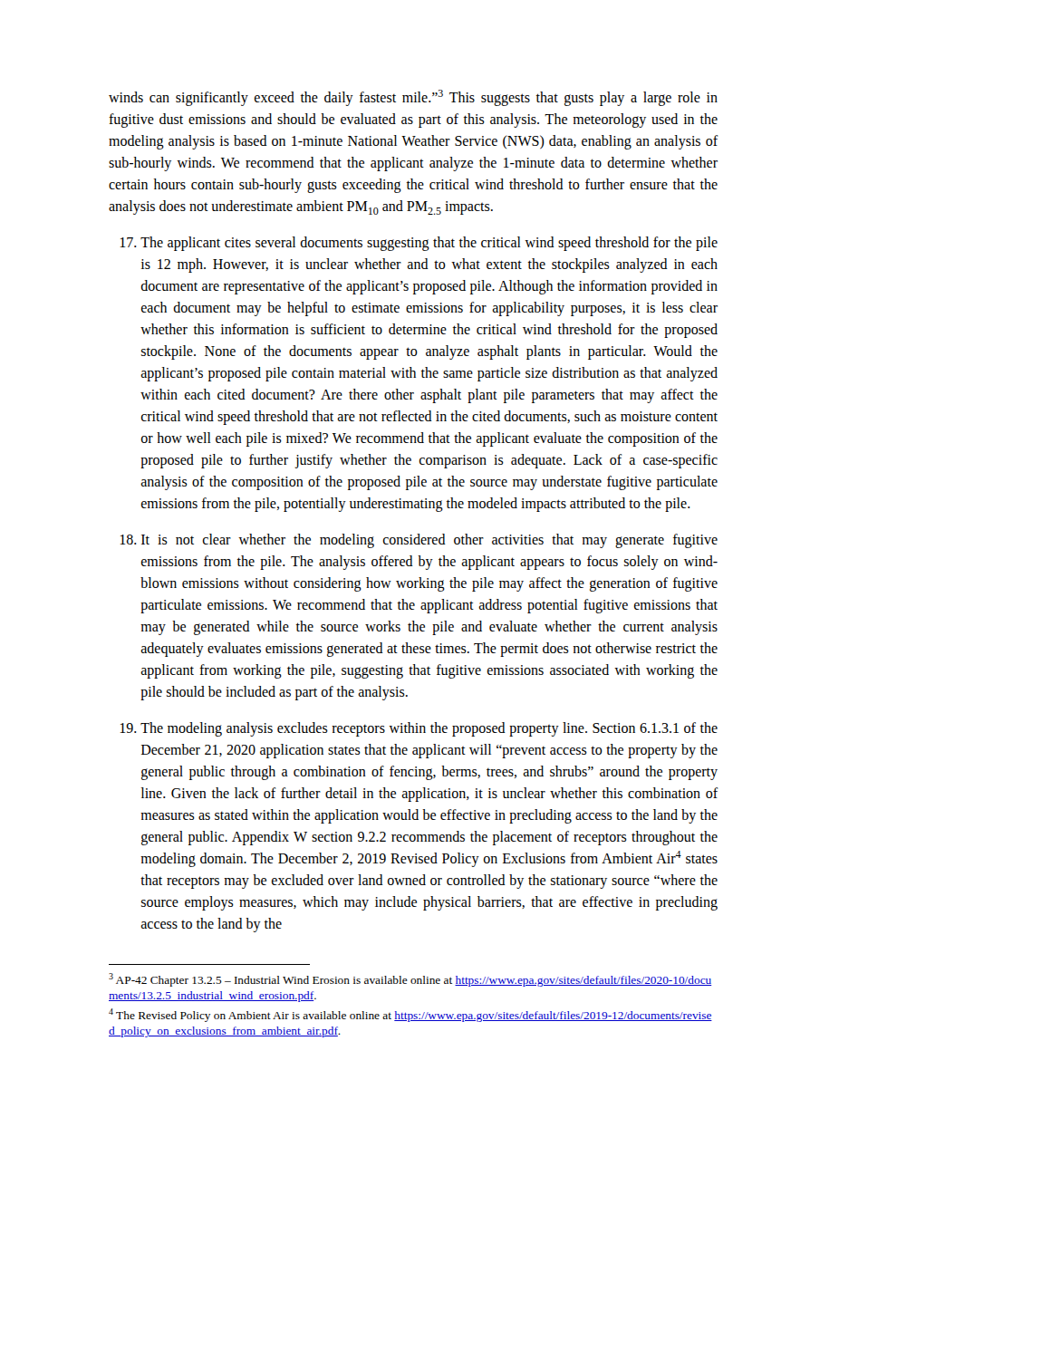winds can significantly exceed the daily fastest mile.”3 This suggests that gusts play a large role in fugitive dust emissions and should be evaluated as part of this analysis. The meteorology used in the modeling analysis is based on 1-minute National Weather Service (NWS) data, enabling an analysis of sub-hourly winds. We recommend that the applicant analyze the 1-minute data to determine whether certain hours contain sub-hourly gusts exceeding the critical wind threshold to further ensure that the analysis does not underestimate ambient PM10 and PM2.5 impacts.
The applicant cites several documents suggesting that the critical wind speed threshold for the pile is 12 mph. However, it is unclear whether and to what extent the stockpiles analyzed in each document are representative of the applicant’s proposed pile. Although the information provided in each document may be helpful to estimate emissions for applicability purposes, it is less clear whether this information is sufficient to determine the critical wind threshold for the proposed stockpile. None of the documents appear to analyze asphalt plants in particular. Would the applicant’s proposed pile contain material with the same particle size distribution as that analyzed within each cited document? Are there other asphalt plant pile parameters that may affect the critical wind speed threshold that are not reflected in the cited documents, such as moisture content or how well each pile is mixed? We recommend that the applicant evaluate the composition of the proposed pile to further justify whether the comparison is adequate. Lack of a case-specific analysis of the composition of the proposed pile at the source may understate fugitive particulate emissions from the pile, potentially underestimating the modeled impacts attributed to the pile.
It is not clear whether the modeling considered other activities that may generate fugitive emissions from the pile. The analysis offered by the applicant appears to focus solely on wind-blown emissions without considering how working the pile may affect the generation of fugitive particulate emissions. We recommend that the applicant address potential fugitive emissions that may be generated while the source works the pile and evaluate whether the current analysis adequately evaluates emissions generated at these times. The permit does not otherwise restrict the applicant from working the pile, suggesting that fugitive emissions associated with working the pile should be included as part of the analysis.
The modeling analysis excludes receptors within the proposed property line. Section 6.1.3.1 of the December 21, 2020 application states that the applicant will “prevent access to the property by the general public through a combination of fencing, berms, trees, and shrubs” around the property line. Given the lack of further detail in the application, it is unclear whether this combination of measures as stated within the application would be effective in precluding access to the land by the general public. Appendix W section 9.2.2 recommends the placement of receptors throughout the modeling domain. The December 2, 2019 Revised Policy on Exclusions from Ambient Air4 states that receptors may be excluded over land owned or controlled by the stationary source “where the source employs measures, which may include physical barriers, that are effective in precluding access to the land by the
3 AP-42 Chapter 13.2.5 – Industrial Wind Erosion is available online at https://www.epa.gov/sites/default/files/2020-10/documents/13.2.5_industrial_wind_erosion.pdf.
4 The Revised Policy on Ambient Air is available online at https://www.epa.gov/sites/default/files/2019-12/documents/revised_policy_on_exclusions_from_ambient_air.pdf.